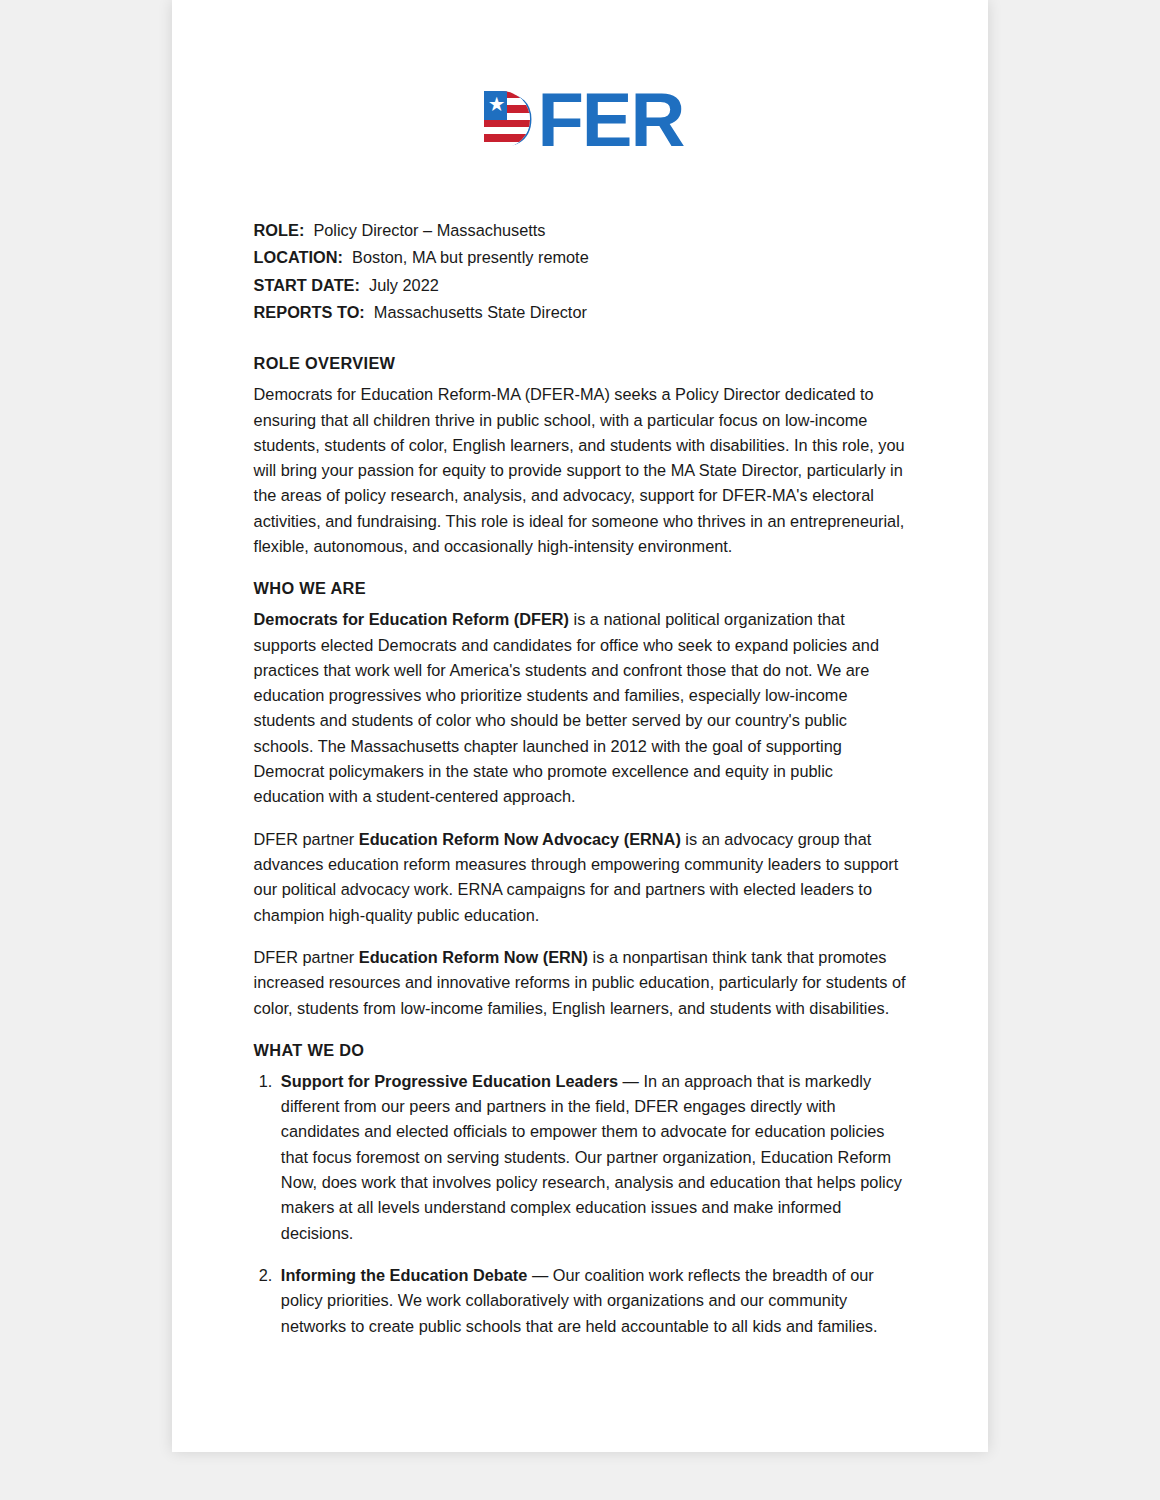D ★ FER
ROLE: Policy Director – Massachusetts
LOCATION: Boston, MA but presently remote
START DATE: July 2022
REPORTS TO: Massachusetts State Director
Role Overview
Democrats for Education Reform-MA (DFER-MA) seeks a Policy Director dedicated to ensuring that all children thrive in public school, with a particular focus on low-income students, students of color, English learners, and students with disabilities. In this role, you will bring your passion for equity to provide support to the MA State Director, particularly in the areas of policy research, analysis, and advocacy, support for DFER-MA's electoral activities, and fundraising. This role is ideal for someone who thrives in an entrepreneurial, flexible, autonomous, and occasionally high-intensity environment.
Who We Are
Democrats for Education Reform (DFER) is a national political organization that supports elected Democrats and candidates for office who seek to expand policies and practices that work well for America's students and confront those that do not. We are education progressives who prioritize students and families, especially low-income students and students of color who should be better served by our country's public schools. The Massachusetts chapter launched in 2012 with the goal of supporting Democrat policymakers in the state who promote excellence and equity in public education with a student-centered approach.
DFER partner Education Reform Now Advocacy (ERNA) is an advocacy group that advances education reform measures through empowering community leaders to support our political advocacy work. ERNA campaigns for and partners with elected leaders to champion high-quality public education.
DFER partner Education Reform Now (ERN) is a nonpartisan think tank that promotes increased resources and innovative reforms in public education, particularly for students of color, students from low-income families, English learners, and students with disabilities.
What We Do
Support for Progressive Education Leaders — In an approach that is markedly different from our peers and partners in the field, DFER engages directly with candidates and elected officials to empower them to advocate for education policies that focus foremost on serving students. Our partner organization, Education Reform Now, does work that involves policy research, analysis and education that helps policy makers at all levels understand complex education issues and make informed decisions.
Informing the Education Debate — Our coalition work reflects the breadth of our policy priorities. We work collaboratively with organizations and our community networks to create public schools that are held accountable to all kids and families.